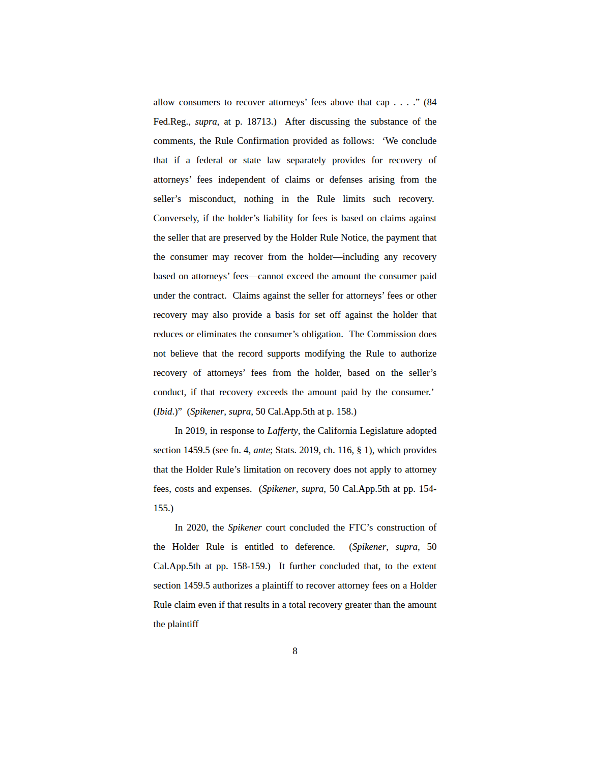allow consumers to recover attorneys’ fees above that cap . . . .” (84 Fed.Reg., supra, at p. 18713.) After discussing the substance of the comments, the Rule Confirmation provided as follows: ‘We conclude that if a federal or state law separately provides for recovery of attorneys’ fees independent of claims or defenses arising from the seller’s misconduct, nothing in the Rule limits such recovery. Conversely, if the holder’s liability for fees is based on claims against the seller that are preserved by the Holder Rule Notice, the payment that the consumer may recover from the holder—including any recovery based on attorneys’ fees—cannot exceed the amount the consumer paid under the contract. Claims against the seller for attorneys’ fees or other recovery may also provide a basis for set off against the holder that reduces or eliminates the consumer’s obligation. The Commission does not believe that the record supports modifying the Rule to authorize recovery of attorneys’ fees from the holder, based on the seller’s conduct, if that recovery exceeds the amount paid by the consumer.’ (Ibid.)” (Spikener, supra, 50 Cal.App.5th at p. 158.)
In 2019, in response to Lafferty, the California Legislature adopted section 1459.5 (see fn. 4, ante; Stats. 2019, ch. 116, § 1), which provides that the Holder Rule’s limitation on recovery does not apply to attorney fees, costs and expenses. (Spikener, supra, 50 Cal.App.5th at pp. 154-155.)
In 2020, the Spikener court concluded the FTC’s construction of the Holder Rule is entitled to deference. (Spikener, supra, 50 Cal.App.5th at pp. 158-159.) It further concluded that, to the extent section 1459.5 authorizes a plaintiff to recover attorney fees on a Holder Rule claim even if that results in a total recovery greater than the amount the plaintiff
8